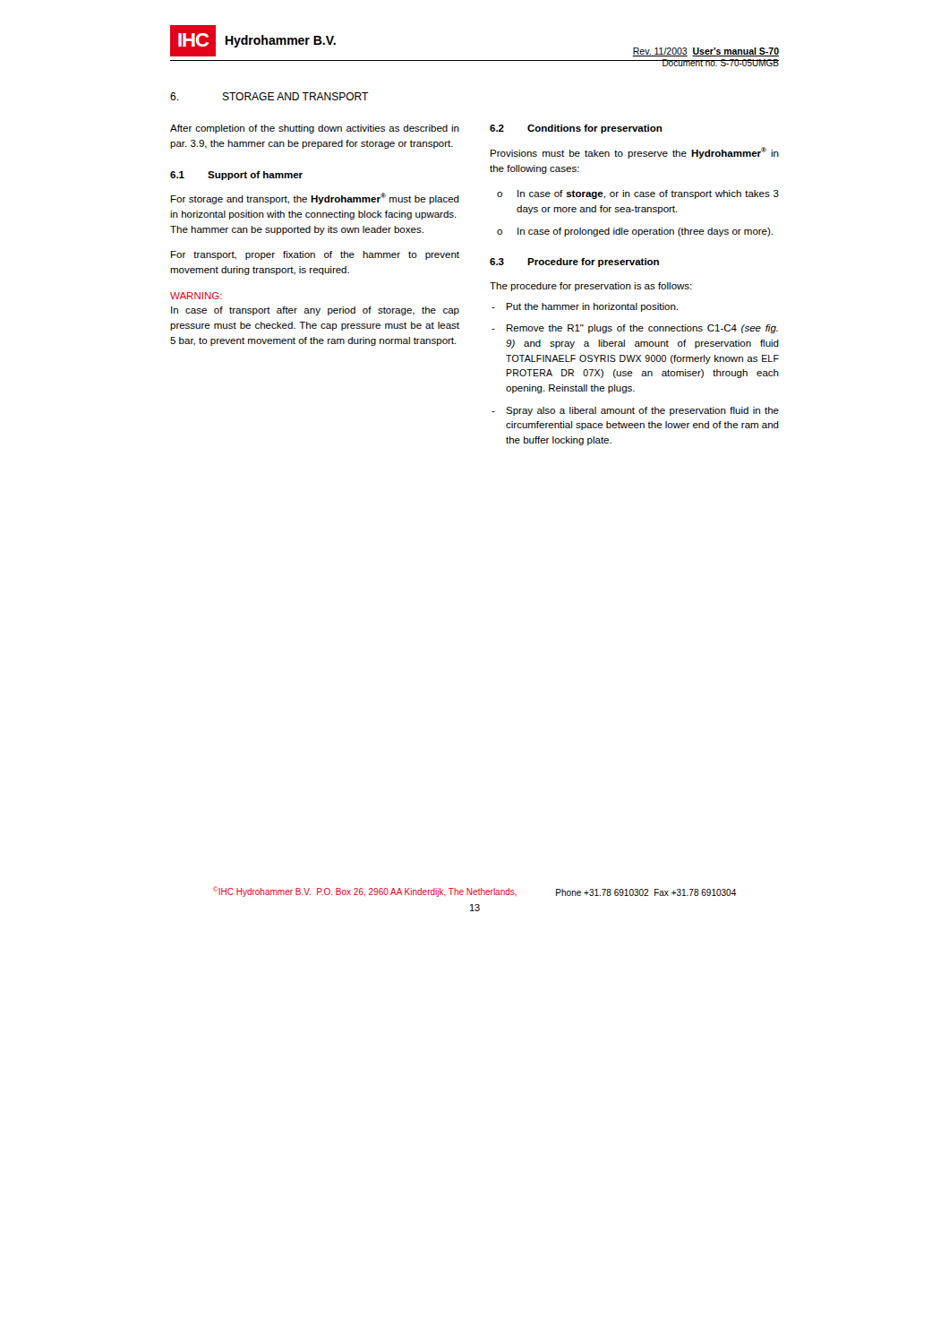IHC Hydrohammer B.V.
Rev. 11/2003 User's manual S-70
Document no. S-70-05UMGB
6. STORAGE AND TRANSPORT
After completion of the shutting down activities as described in par. 3.9, the hammer can be prepared for storage or transport.
6.1 Support of hammer
For storage and transport, the Hydrohammer® must be placed in horizontal position with the connecting block facing upwards.
The hammer can be supported by its own leader boxes.
For transport, proper fixation of the hammer to prevent movement during transport, is required.
WARNING:
In case of transport after any period of storage, the cap pressure must be checked. The cap pressure must be at least 5 bar, to prevent movement of the ram during normal transport.
6.2 Conditions for preservation
Provisions must be taken to preserve the Hydrohammer® in the following cases:
In case of storage, or in case of transport which takes 3 days or more and for sea-transport.
In case of prolonged idle operation (three days or more).
6.3 Procedure for preservation
The procedure for preservation is as follows:
Put the hammer in horizontal position.
Remove the R1" plugs of the connections C1-C4 (see fig. 9) and spray a liberal amount of preservation fluid TOTALFINAELF OSYRIS DWX 9000 (formerly known as ELF PROTERA DR 07X) (use an atomiser) through each opening. Reinstall the plugs.
Spray also a liberal amount of the preservation fluid in the circumferential space between the lower end of the ram and the buffer locking plate.
©IHC Hydrohammer B.V. P.O. Box 26, 2960 AA Kinderdijk, The Netherlands, Phone +31.78 6910302 Fax +31.78 6910304
13